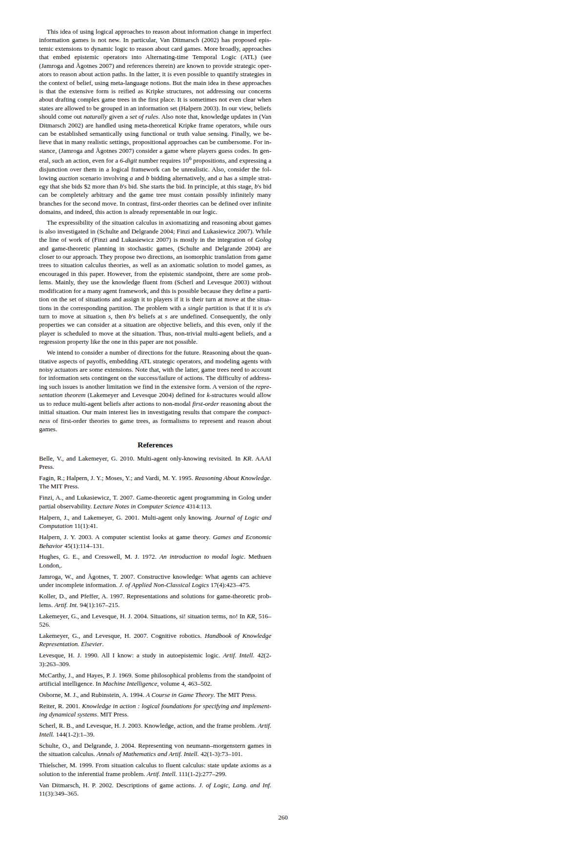This idea of using logical approaches to reason about information change in imperfect information games is not new. In particular, Van Ditmarsch (2002) has proposed epistemic extensions to dynamic logic to reason about card games. More broadly, approaches that embed epistemic operators into Alternating-time Temporal Logic (ATL) (see (Jamroga and Ågotnes 2007) and references therein) are known to provide strategic operators to reason about action paths. In the latter, it is even possible to quantify strategies in the context of belief, using meta-language notions. But the main idea in these approaches is that the extensive form is reified as Kripke structures, not addressing our concerns about drafting complex game trees in the first place. It is sometimes not even clear when states are allowed to be grouped in an information set (Halpern 2003). In our view, beliefs should come out naturally given a set of rules. Also note that, knowledge updates in (Van Ditmarsch 2002) are handled using meta-theoretical Kripke frame operators, while ours can be established semantically using functional or truth value sensing. Finally, we believe that in many realistic settings, propositional approaches can be cumbersome. For instance, (Jamroga and Ågotnes 2007) consider a game where players guess codes. In general, such an action, even for a 6-digit number requires 106 propositions, and expressing a disjunction over them in a logical framework can be unrealistic. Also, consider the following auction scenario involving a and b bidding alternatively, and a has a simple strategy that she bids $2 more than b's bid. She starts the bid. In principle, at this stage, b's bid can be completely arbitrary and the game tree must contain possibly infinitely many branches for the second move. In contrast, first-order theories can be defined over infinite domains, and indeed, this action is already representable in our logic.
The expressibility of the situation calculus in axiomatizing and reasoning about games is also investigated in (Schulte and Delgrande 2004; Finzi and Lukasiewicz 2007). While the line of work of (Finzi and Lukasiewicz 2007) is mostly in the integration of Golog and game-theoretic planning in stochastic games, (Schulte and Delgrande 2004) are closer to our approach. They propose two directions, an isomorphic translation from game trees to situation calculus theories, as well as an axiomatic solution to model games, as encouraged in this paper. However, from the epistemic standpoint, there are some problems. Mainly, they use the knowledge fluent from (Scherl and Levesque 2003) without modification for a many agent framework, and this is possible because they define a partition on the set of situations and assign it to players if it is their turn at move at the situations in the corresponding partition. The problem with a single partition is that if it is a's turn to move at situation s, then b's beliefs at s are undefined. Consequently, the only properties we can consider at a situation are objective beliefs, and this even, only if the player is scheduled to move at the situation. Thus, non-trivial multi-agent beliefs, and a regression property like the one in this paper are not possible.
We intend to consider a number of directions for the future. Reasoning about the quantitative aspects of payoffs, embedding ATL strategic operators, and modeling agents with noisy actuators are some extensions. Note that, with the latter, game trees need to account for information sets contingent on the success/failure of actions. The difficulty of addressing such issues is another limitation we find in the extensive form. A version of the representation theorem (Lakemeyer and Levesque 2004) defined for k-structures would allow us to reduce multi-agent beliefs after actions to non-modal first-order reasoning about the initial situation. Our main interest lies in investigating results that compare the compactness of first-order theories to game trees, as formalisms to represent and reason about games.
References
Belle, V., and Lakemeyer, G. 2010. Multi-agent only-knowing revisited. In KR. AAAI Press.
Fagin, R.; Halpern, J. Y.; Moses, Y.; and Vardi, M. Y. 1995. Reasoning About Knowledge. The MIT Press.
Finzi, A., and Lukasiewicz, T. 2007. Game-theoretic agent programming in Golog under partial observability. Lecture Notes in Computer Science 4314:113.
Halpern, J., and Lakemeyer, G. 2001. Multi-agent only knowing. Journal of Logic and Computation 11(1):41.
Halpern, J. Y. 2003. A computer scientist looks at game theory. Games and Economic Behavior 45(1):114–131.
Hughes, G. E., and Cresswell, M. J. 1972. An introduction to modal logic. Methuen London,.
Jamroga, W., and Ågotnes, T. 2007. Constructive knowledge: What agents can achieve under incomplete information. J. of Applied Non-Classical Logics 17(4):423–475.
Koller, D., and Pfeffer, A. 1997. Representations and solutions for game-theoretic problems. Artif. Int. 94(1):167–215.
Lakemeyer, G., and Levesque, H. J. 2004. Situations, si! situation terms, no! In KR, 516–526.
Lakemeyer, G., and Levesque, H. 2007. Cognitive robotics. Handbook of Knowledge Representation. Elsevier.
Levesque, H. J. 1990. All I know: a study in autoepistemic logic. Artif. Intell. 42(2-3):263–309.
McCarthy, J., and Hayes, P. J. 1969. Some philosophical problems from the standpoint of artificial intelligence. In Machine Intelligence, volume 4, 463–502.
Osborne, M. J., and Rubinstein, A. 1994. A Course in Game Theory. The MIT Press.
Reiter, R. 2001. Knowledge in action : logical foundations for specifying and implementing dynamical systems. MIT Press.
Scherl, R. B., and Levesque, H. J. 2003. Knowledge, action, and the frame problem. Artif. Intell. 144(1-2):1–39.
Schulte, O., and Delgrande, J. 2004. Representing von neumann–morgenstern games in the situation calculus. Annals of Mathematics and Artif. Intell. 42(1-3):73–101.
Thielscher, M. 1999. From situation calculus to fluent calculus: state update axioms as a solution to the inferential frame problem. Artif. Intell. 111(1-2):277–299.
Van Ditmarsch, H. P. 2002. Descriptions of game actions. J. of Logic, Lang. and Inf. 11(3):349–365.
260